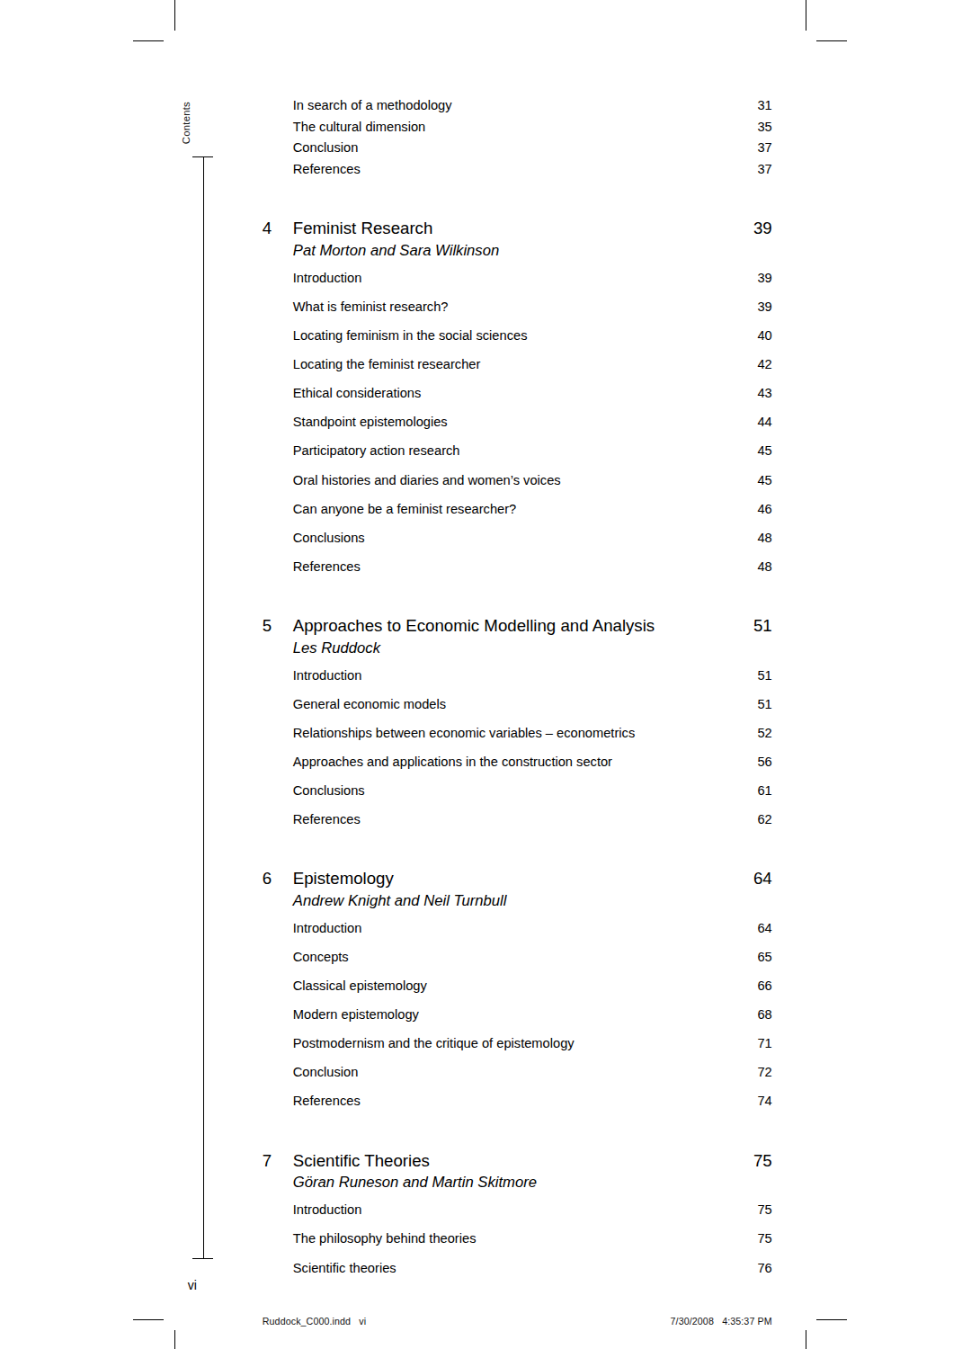Contents
vi
In search of a methodology
31
The cultural dimension
35
Conclusion
37
References
37
4
Feminist Research
39
Pat Morton and Sara Wilkinson
Introduction
39
What is feminist research?
39
Locating feminism in the social sciences
40
Locating the feminist researcher
42
Ethical considerations
43
Standpoint epistemologies
44
Participatory action research
45
Oral histories and diaries and women’s voices
45
Can anyone be a feminist researcher?
46
Conclusions
48
References
48
5
Approaches to Economic Modelling and Analysis
51
Les Ruddock
Introduction
51
General economic models
51
Relationships between economic variables – econometrics
52
Approaches and applications in the construction sector
56
Conclusions
61
References
62
6
Epistemology
64
Andrew Knight and Neil Turnbull
Introduction
64
Concepts
65
Classical epistemology
66
Modern epistemology
68
Postmodernism and the critique of epistemology
71
Conclusion
72
References
74
7
Scientific Theories
75
Göran Runeson and Martin Skitmore
Introduction
75
The philosophy behind theories
75
Scientific theories
76
Ruddock_C000.indd vi
7/30/2008 4:35:37 PM